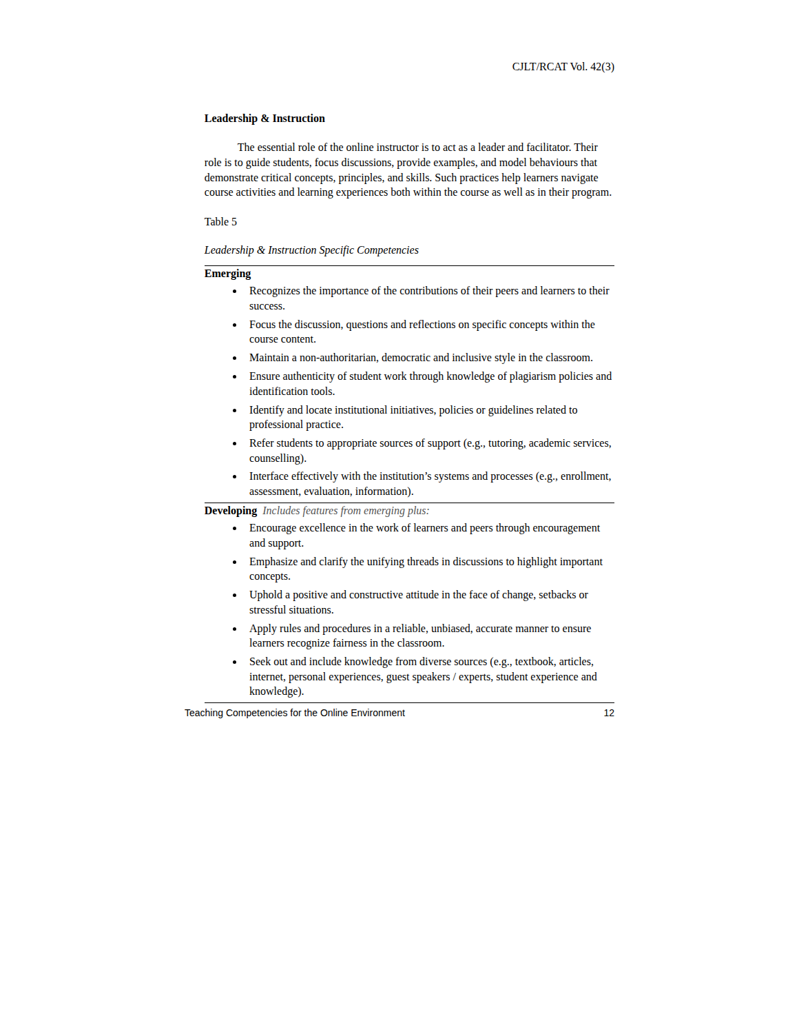CJLT/RCAT Vol. 42(3)
Leadership & Instruction
The essential role of the online instructor is to act as a leader and facilitator. Their role is to guide students, focus discussions, provide examples, and model behaviours that demonstrate critical concepts, principles, and skills. Such practices help learners navigate course activities and learning experiences both within the course as well as in their program.
Table 5
Leadership & Instruction Specific Competencies
| Emerging Recognizes the importance of the contributions of their peers and learners to their success. Focus the discussion, questions and reflections on specific concepts within the course content. Maintain a non-authoritarian, democratic and inclusive style in the classroom. Ensure authenticity of student work through knowledge of plagiarism policies and identification tools. Identify and locate institutional initiatives, policies or guidelines related to professional practice. Refer students to appropriate sources of support (e.g., tutoring, academic services, counselling). Interface effectively with the institution’s systems and processes (e.g., enrollment, assessment, evaluation, information). |
| Developing Includes features from emerging plus: Encourage excellence in the work of learners and peers through encouragement and support. Emphasize and clarify the unifying threads in discussions to highlight important concepts. Uphold a positive and constructive attitude in the face of change, setbacks or stressful situations. Apply rules and procedures in a reliable, unbiased, accurate manner to ensure learners recognize fairness in the classroom. Seek out and include knowledge from diverse sources (e.g., textbook, articles, internet, personal experiences, guest speakers / experts, student experience and knowledge). |
Teaching Competencies for the Online Environment 12